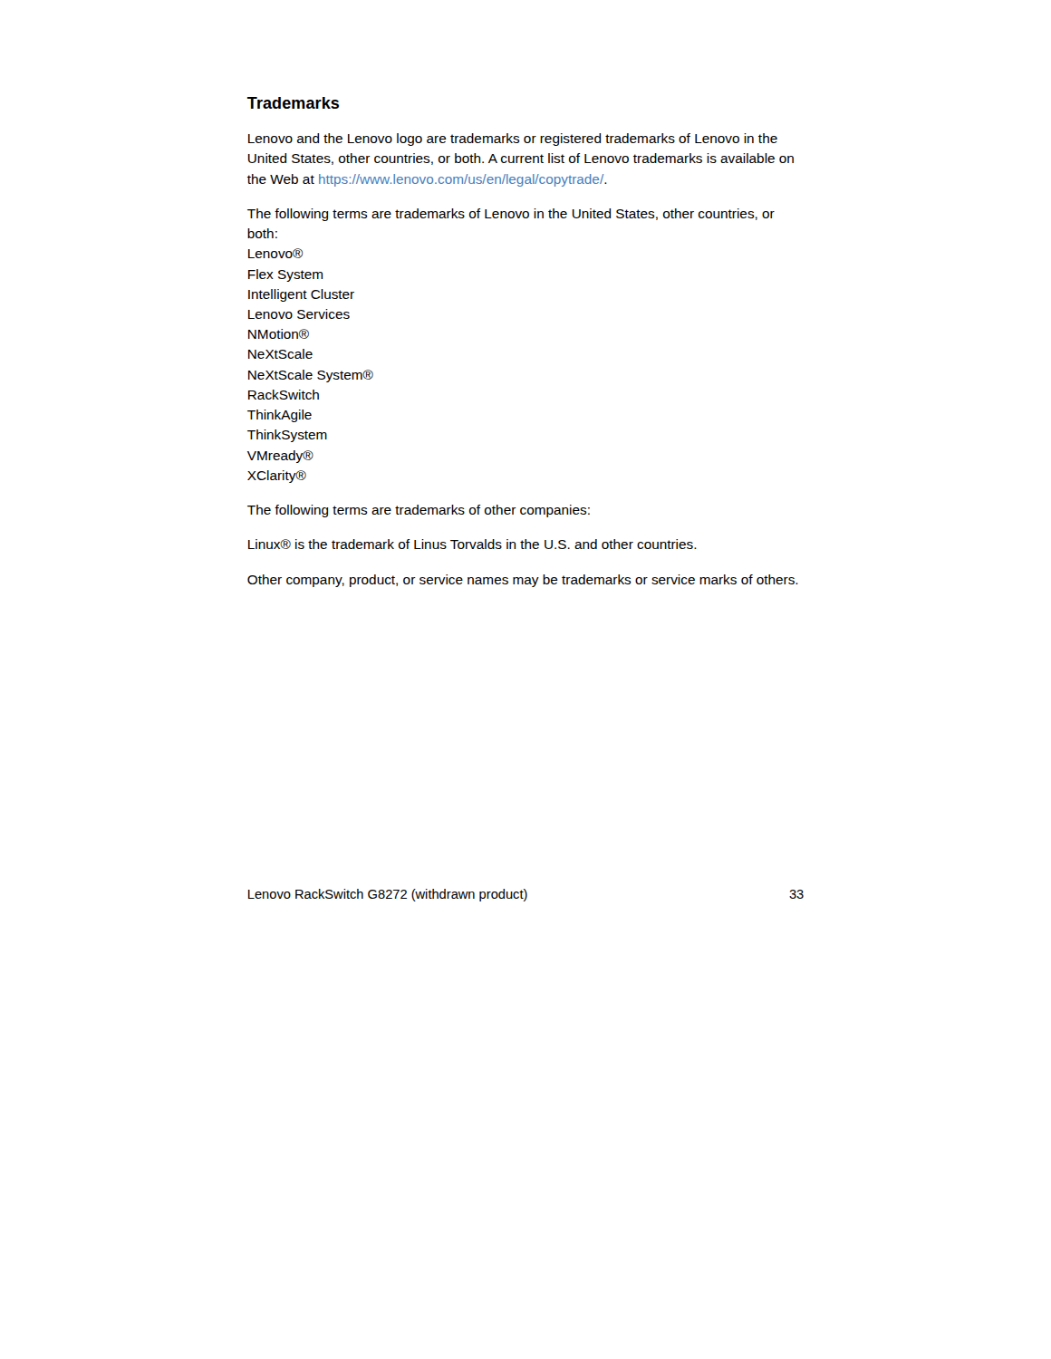Trademarks
Lenovo and the Lenovo logo are trademarks or registered trademarks of Lenovo in the United States, other countries, or both. A current list of Lenovo trademarks is available on the Web at https://www.lenovo.com/us/en/legal/copytrade/.
The following terms are trademarks of Lenovo in the United States, other countries, or both:
Lenovo®
Flex System
Intelligent Cluster
Lenovo Services
NMotion®
NeXtScale
NeXtScale System®
RackSwitch
ThinkAgile
ThinkSystem
VMready®
XClarity®
The following terms are trademarks of other companies:
Linux® is the trademark of Linus Torvalds in the U.S. and other countries.
Other company, product, or service names may be trademarks or service marks of others.
Lenovo RackSwitch G8272 (withdrawn product) 33